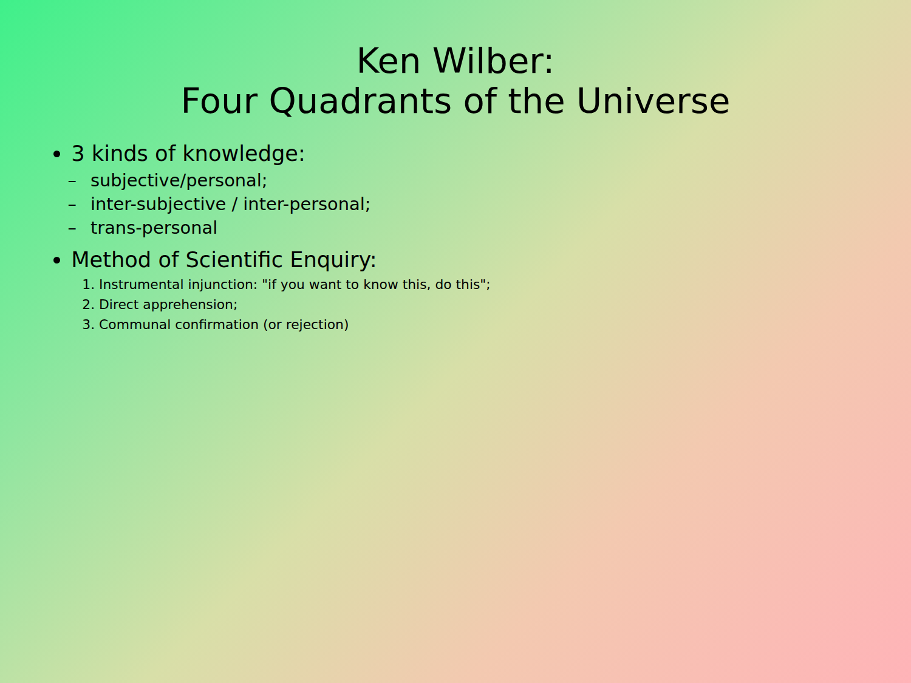Ken Wilber:
Four Quadrants of the Universe
3 kinds of knowledge:
subjective/personal;
inter-subjective / inter-personal;
trans-personal
Method of Scientific Enquiry:
Instrumental injunction: "if you want to know this, do this";
Direct apprehension;
Communal confirmation (or rejection)